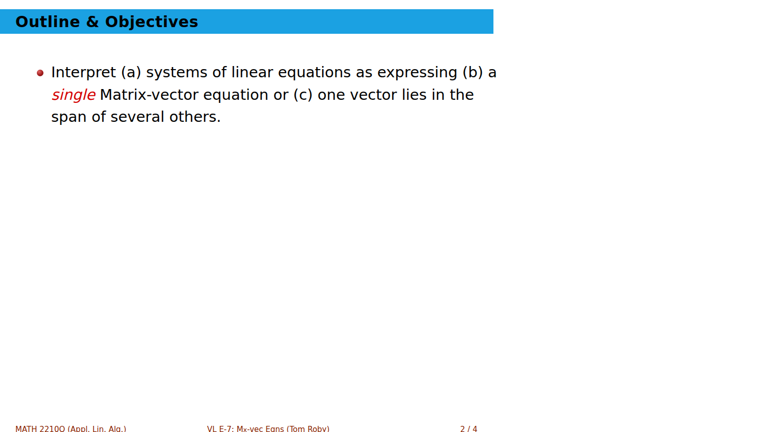Outline & Objectives
Interpret (a) systems of linear equations as expressing (b) a single Matrix-vector equation or (c) one vector lies in the span of several others.
MATH 2210Q (Appl. Lin. Alg.) VL E-7: Mx-vec Eqns (Tom Roby) 2 / 4